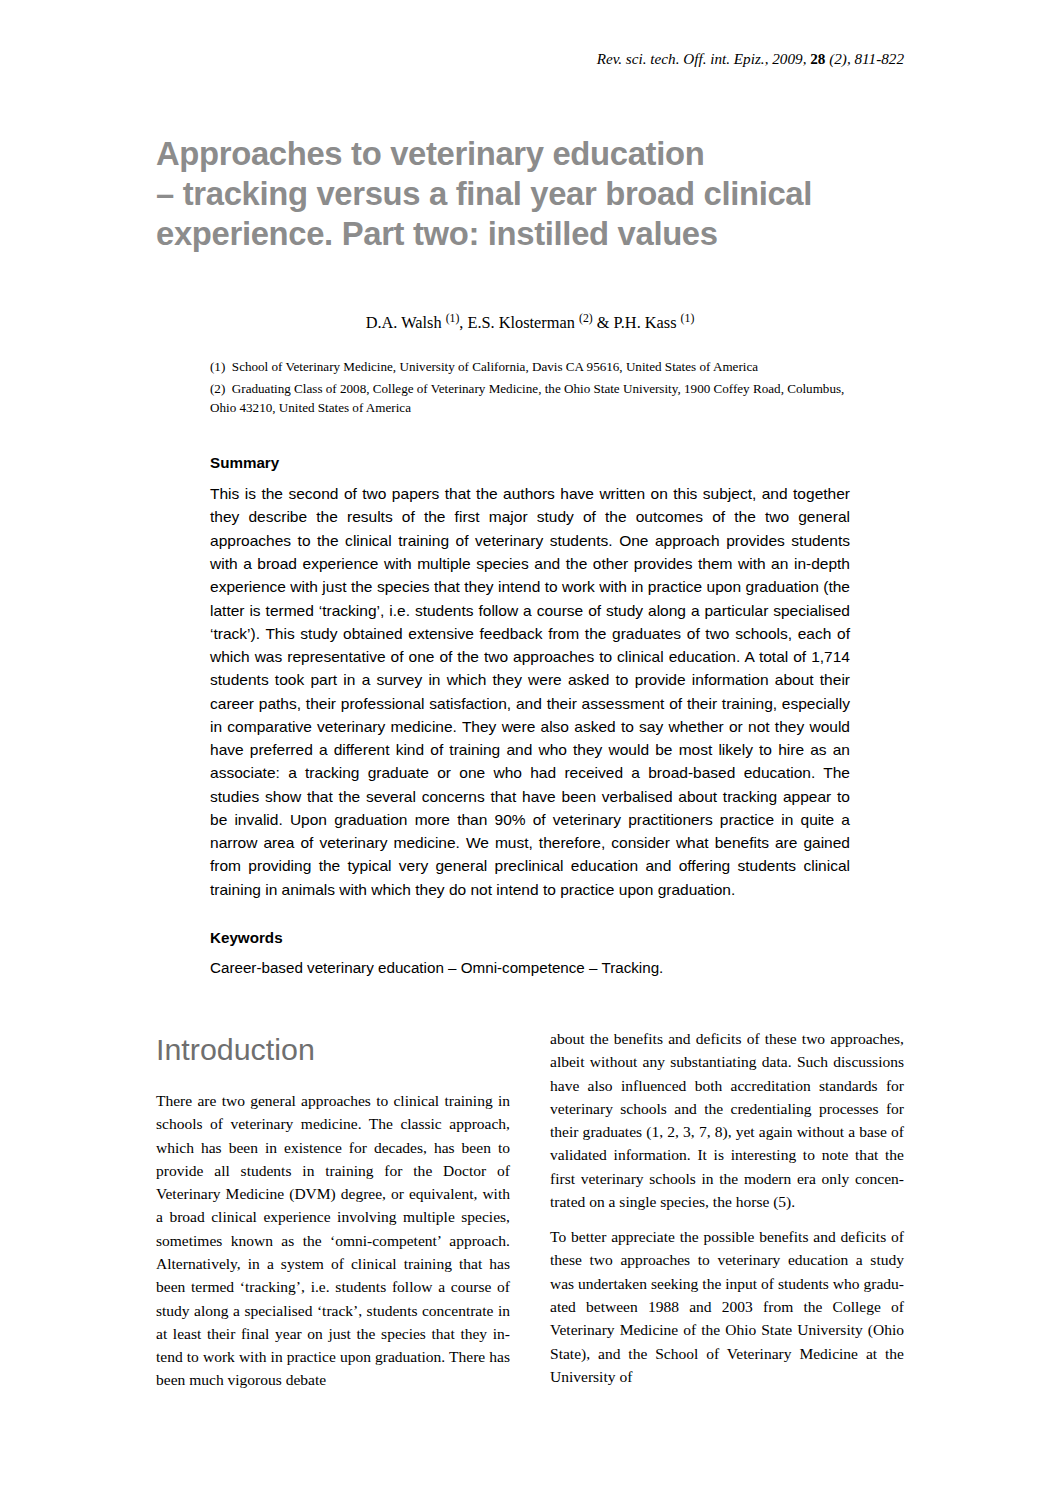Rev. sci. tech. Off. int. Epiz., 2009, 28 (2), 811-822
Approaches to veterinary education
– tracking versus a final year broad clinical experience. Part two: instilled values
D.A. Walsh (1), E.S. Klosterman (2) & P.H. Kass (1)
(1) School of Veterinary Medicine, University of California, Davis CA 95616, United States of America
(2) Graduating Class of 2008, College of Veterinary Medicine, the Ohio State University, 1900 Coffey Road, Columbus, Ohio 43210, United States of America
Summary
This is the second of two papers that the authors have written on this subject, and together they describe the results of the first major study of the outcomes of the two general approaches to the clinical training of veterinary students. One approach provides students with a broad experience with multiple species and the other provides them with an in-depth experience with just the species that they intend to work with in practice upon graduation (the latter is termed ‘tracking’, i.e. students follow a course of study along a particular specialised ‘track’). This study obtained extensive feedback from the graduates of two schools, each of which was representative of one of the two approaches to clinical education. A total of 1,714 students took part in a survey in which they were asked to provide information about their career paths, their professional satisfaction, and their assessment of their training, especially in comparative veterinary medicine. They were also asked to say whether or not they would have preferred a different kind of training and who they would be most likely to hire as an associate: a tracking graduate or one who had received a broad-based education. The studies show that the several concerns that have been verbalised about tracking appear to be invalid. Upon graduation more than 90% of veterinary practitioners practice in quite a narrow area of veterinary medicine. We must, therefore, consider what benefits are gained from providing the typical very general preclinical education and offering students clinical training in animals with which they do not intend to practice upon graduation.
Keywords
Career-based veterinary education – Omni-competence – Tracking.
Introduction
There are two general approaches to clinical training in schools of veterinary medicine. The classic approach, which has been in existence for decades, has been to provide all students in training for the Doctor of Veterinary Medicine (DVM) degree, or equivalent, with a broad clinical experience involving multiple species, sometimes known as the ‘omni-competent’ approach. Alternatively, in a system of clinical training that has been termed ‘tracking’, i.e. students follow a course of study along a specialised ‘track’, students concentrate in at least their final year on just the species that they intend to work with in practice upon graduation. There has been much vigorous debate
about the benefits and deficits of these two approaches, albeit without any substantiating data. Such discussions have also influenced both accreditation standards for veterinary schools and the credentialing processes for their graduates (1, 2, 3, 7, 8), yet again without a base of validated information. It is interesting to note that the first veterinary schools in the modern era only concentrated on a single species, the horse (5).
To better appreciate the possible benefits and deficits of these two approaches to veterinary education a study was undertaken seeking the input of students who graduated between 1988 and 2003 from the College of Veterinary Medicine of the Ohio State University (Ohio State), and the School of Veterinary Medicine at the University of